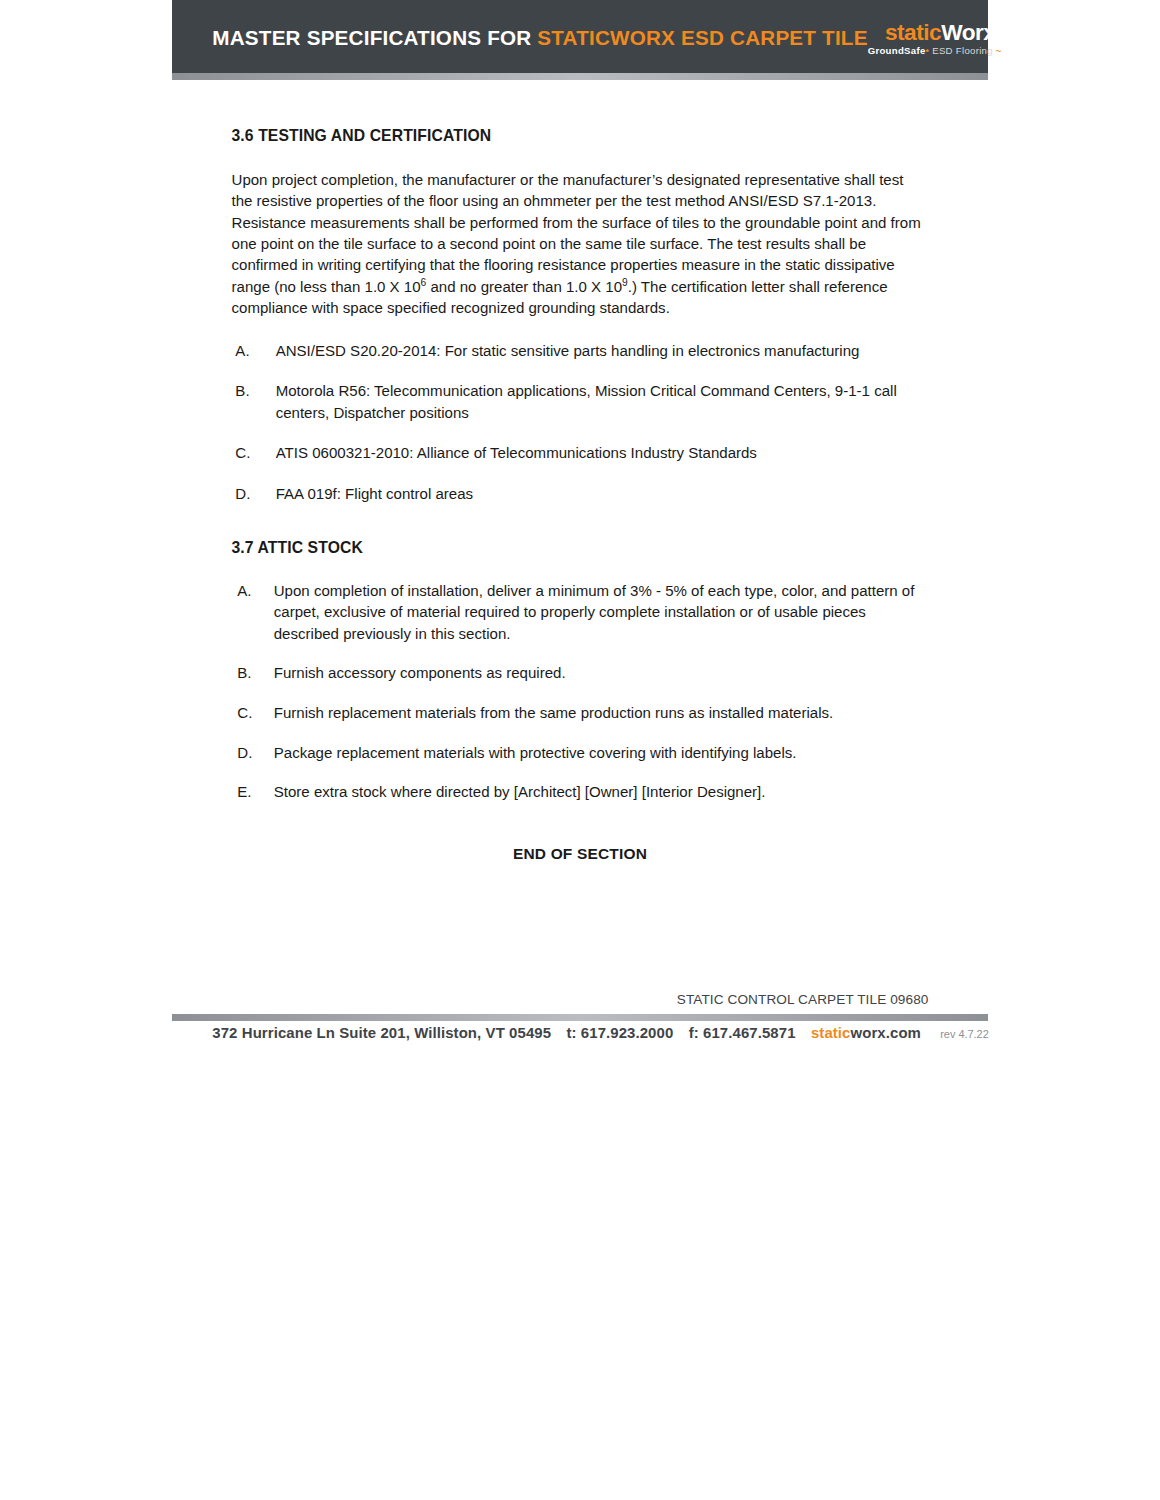MASTER SPECIFICATIONS FOR STATICWORX ESD CARPET TILE
static Worx®
GroundSafe• ESD Flooring~
3.6 TESTING AND CERTIFICATION
Upon project completion, the manufacturer or the manufacturer’s designated representative shall test the resistive properties of the floor using an ohmmeter per the test method ANSI/ESD S7.1-2013. Resistance measurements shall be performed from the surface of tiles to the groundable point and from one point on the tile surface to a second point on the same tile surface. The test results shall be confirmed in writing certifying that the flooring resistance properties measure in the static dissipative range (no less than 1.0 X 106 and no greater than 1.0 X 109.) The certification letter shall reference compliance with space specified recognized grounding standards.
A. ANSI/ESD S20.20-2014: For static sensitive parts handling in electronics manufacturing
B. Motorola R56: Telecommunication applications, Mission Critical Command Centers, 9-1-1 call centers, Dispatcher positions
C. ATIS 0600321-2010: Alliance of Telecommunications Industry Standards
D. FAA 019f: Flight control areas
3.7 ATTIC STOCK
A. Upon completion of installation, deliver a minimum of 3% - 5% of each type, color, and pattern of carpet, exclusive of material required to properly complete installation or of usable pieces described previously in this section.
B. Furnish accessory components as required.
C. Furnish replacement materials from the same production runs as installed materials.
D. Package replacement materials with protective covering with identifying labels.
E. Store extra stock where directed by [Architect] [Owner] [Interior Designer].
END OF SECTION
STATIC CONTROL CARPET TILE 09680
372 Hurricane Ln Suite 201, Williston, VT 05495 t: 617.923.2000 f: 617.467.5871 static worx.com
rev 4.7.22